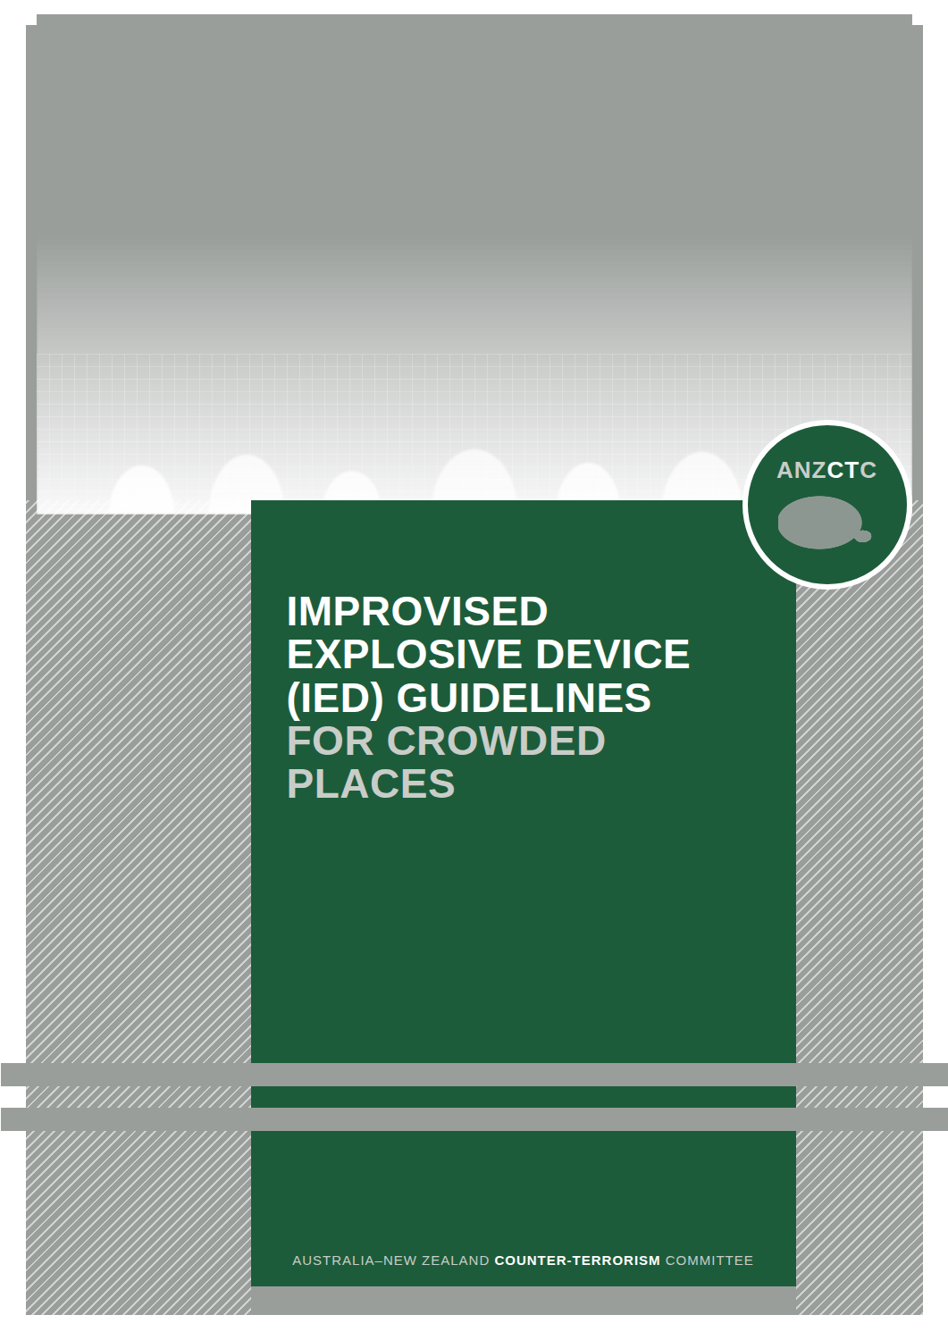Improvised
Explosive Device
(IED) Guidelines
for Crowded
Places
Australia–New Zealand Counter-Terrorism Committee
ANZCTC